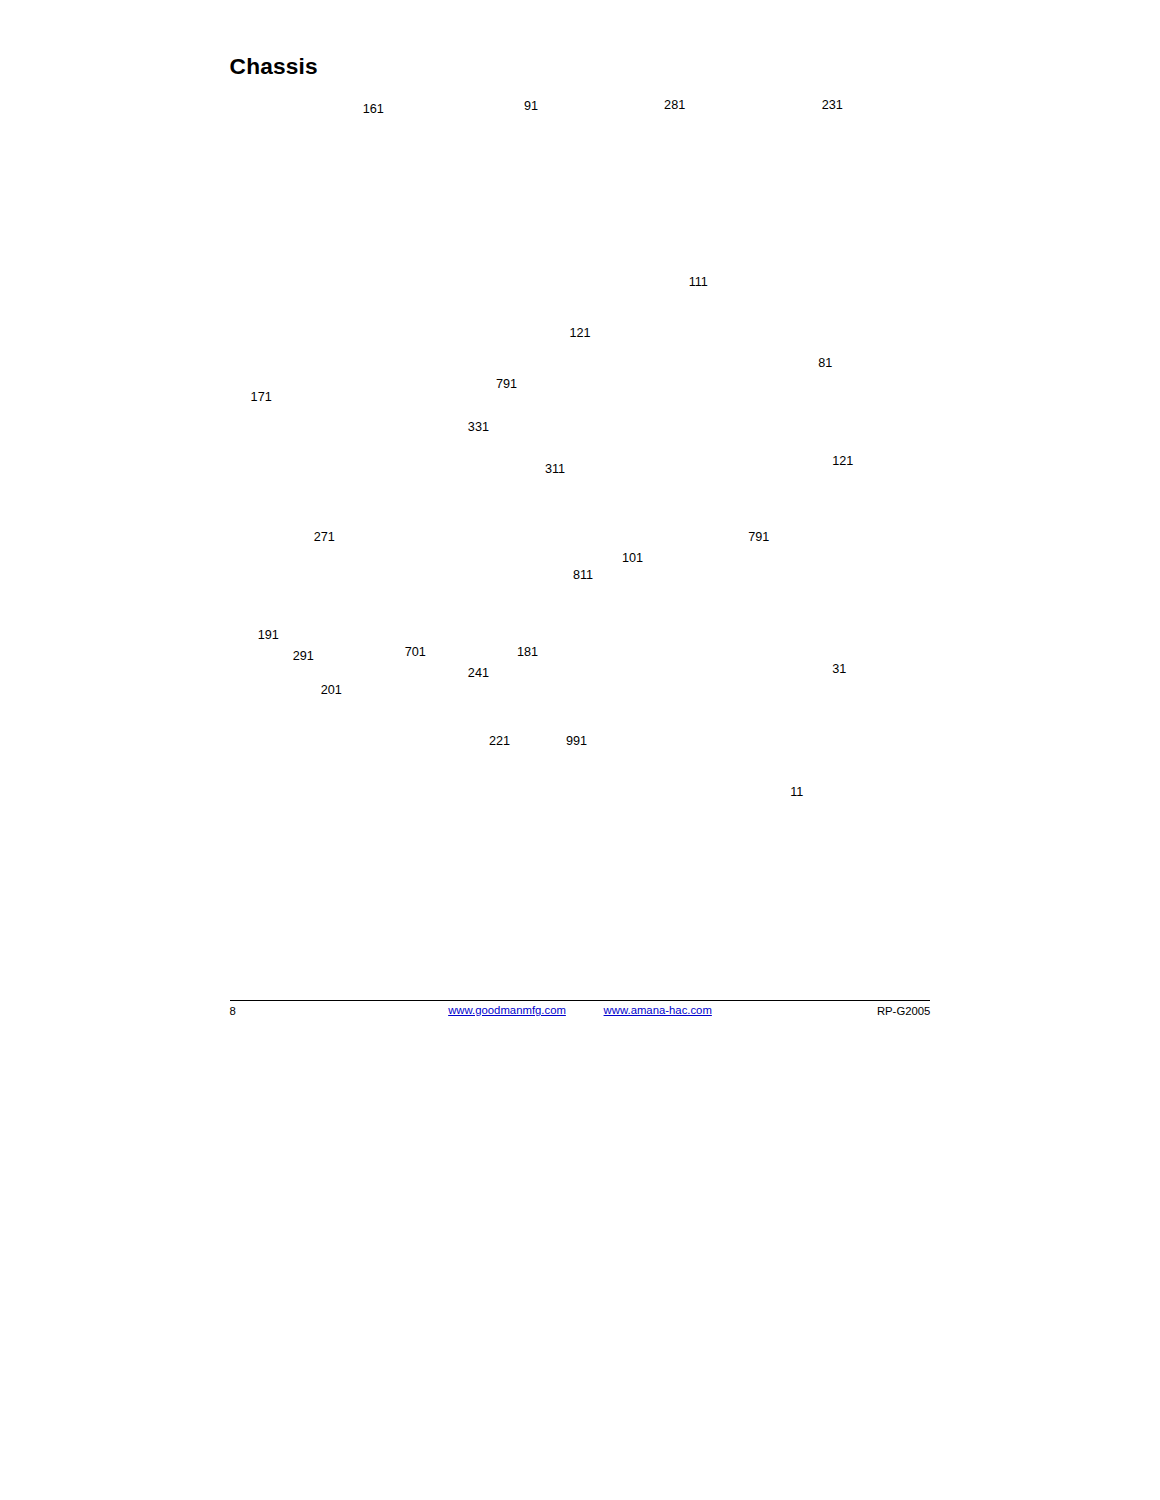Chassis
161 91 281 231 111 121 791 81 171 331 311 121 791 271 101 811 191 291 701 241 181 201 31 221 991 11
8
www.goodmanmfg.com www.amana-hac.com
RP-G2005